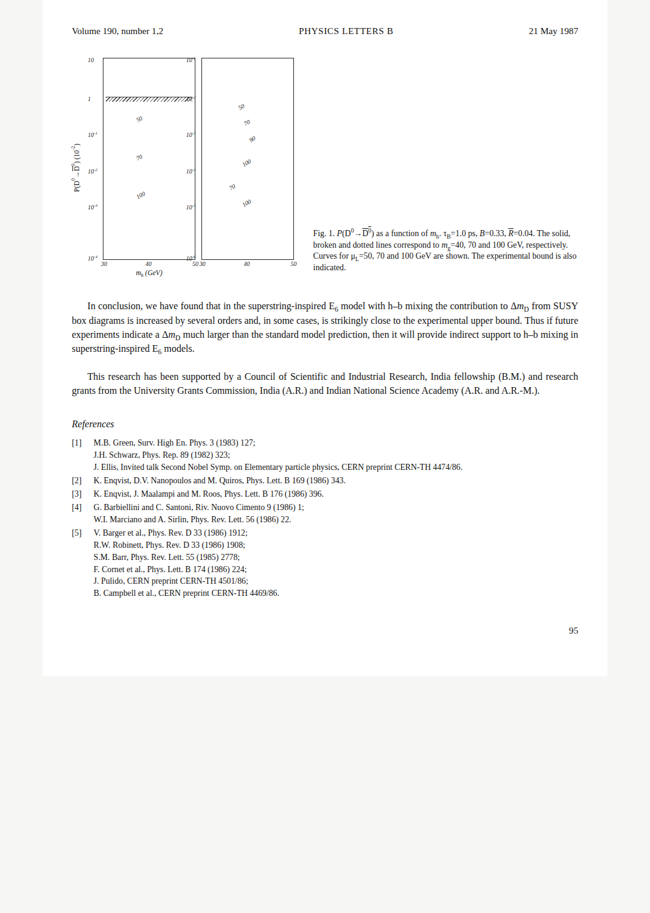Volume 190, number 1,2
PHYSICS LETTERS B
21 May 1987
P(D0→D0) (10-2)
10 1 10-1 10-2 10-3 10-4
50 70 100 30 40 50
mh (GeV)
10-1 10-2 10-3 10-4 10-5 10-6 50 70 90 100 70 100 30 40 50
Fig. 1. P(D0→D0) as a function of mh. τB=1.0 ps, B=0.33, R=0.04. The solid, broken and dotted lines correspond to mg=40, 70 and 100 GeV, respectively. Curves for μL=50, 70 and 100 GeV are shown. The experimental bound is also indicated.
In conclusion, we have found that in the superstring-inspired E6 model with h–b mixing the contribution to ΔmD from SUSY box diagrams is increased by several orders and, in some cases, is strikingly close to the experimental upper bound. Thus if future experiments indicate a ΔmD much larger than the standard model prediction, then it will provide indirect support to h–b mixing in superstring-inspired E6 models.
This research has been supported by a Council of Scientific and Industrial Research, India fellowship (B.M.) and research grants from the University Grants Commission, India (A.R.) and Indian National Science Academy (A.R. and A.R.-M.).
References
[1] M.B. Green, Surv. High En. Phys. 3 (1983) 127; J.H. Schwarz, Phys. Rep. 89 (1982) 323; J. Ellis, Invited talk Second Nobel Symp. on Elementary particle physics, CERN preprint CERN-TH 4474/86.
[2] K. Enqvist, D.V. Nanopoulos and M. Quiros, Phys. Lett. B 169 (1986) 343.
[3] K. Enqvist, J. Maalampi and M. Roos, Phys. Lett. B 176 (1986) 396.
[4] G. Barbiellini and C. Santoni, Riv. Nuovo Cimento 9 (1986) 1; W.I. Marciano and A. Sirlin, Phys. Rev. Lett. 56 (1986) 22.
[5] V. Barger et al., Phys. Rev. D 33 (1986) 1912; R.W. Robinett, Phys. Rev. D 33 (1986) 1908; S.M. Barr, Phys. Rev. Lett. 55 (1985) 2778; F. Cornet et al., Phys. Lett. B 174 (1986) 224; J. Pulido, CERN preprint CERN-TH 4501/86; B. Campbell et al., CERN preprint CERN-TH 4469/86.
95